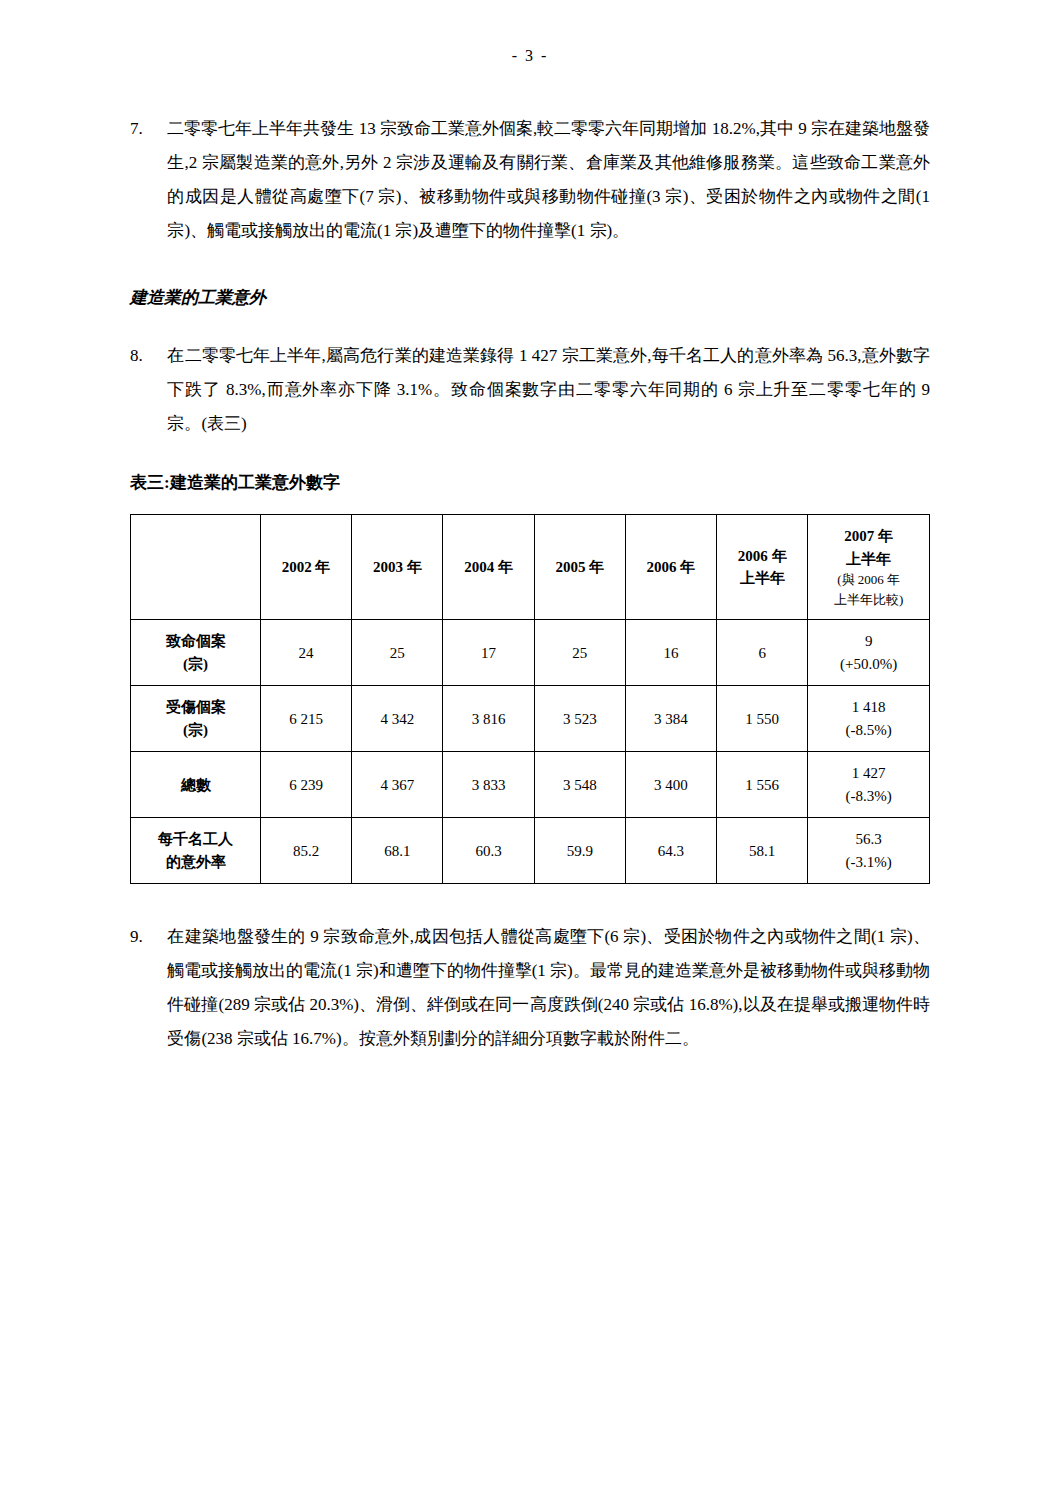- 3 -
7.
二零零七年上半年共發生 13 宗致命工業意外個案,較二零零六年同期增加 18.2%,其中 9 宗在建築地盤發生,2 宗屬製造業的意外,另外 2 宗涉及運輸及有關行業、倉庫業及其他維修服務業。這些致命工業意外的成因是人體從高處墮下(7 宗)、被移動物件或與移動物件碰撞(3 宗)、受困於物件之內或物件之間(1 宗)、觸電或接觸放出的電流(1 宗)及遭墮下的物件撞擊(1 宗)。
建造業的工業意外
8.
在二零零七年上半年,屬高危行業的建造業錄得 1 427 宗工業意外,每千名工人的意外率為 56.3,意外數字下跌了 8.3%,而意外率亦下降 3.1%。致命個案數字由二零零六年同期的 6 宗上升至二零零七年的 9 宗。(表三)
表三:建造業的工業意外數字
| | 2002 年 | 2003 年 | 2004 年 | 2005 年 | 2006 年 | 2006 年 上半年 | 2007 年 上半年 (與 2006 年 上半年比較) |
| --- | --- | --- | --- | --- | --- | --- | --- |
| 致命個案 (宗) | 24 | 25 | 17 | 25 | 16 | 6 | 9 (+50.0%) |
| 受傷個案 (宗) | 6 215 | 4 342 | 3 816 | 3 523 | 3 384 | 1 550 | 1 418 (-8.5%) |
| 總數 | 6 239 | 4 367 | 3 833 | 3 548 | 3 400 | 1 556 | 1 427 (-8.3%) |
| 每千名工人 的意外率 | 85.2 | 68.1 | 60.3 | 59.9 | 64.3 | 58.1 | 56.3 (-3.1%) |
9.
在建築地盤發生的 9 宗致命意外,成因包括人體從高處墮下(6 宗)、受困於物件之內或物件之間(1 宗)、觸電或接觸放出的電流(1 宗)和遭墮下的物件撞擊(1 宗)。最常見的建造業意外是被移動物件或與移動物件碰撞(289 宗或佔 20.3%)、滑倒、絆倒或在同一高度跌倒(240 宗或佔 16.8%),以及在提舉或搬運物件時受傷(238 宗或佔 16.7%)。按意外類別劃分的詳細分項數字載於附件二。